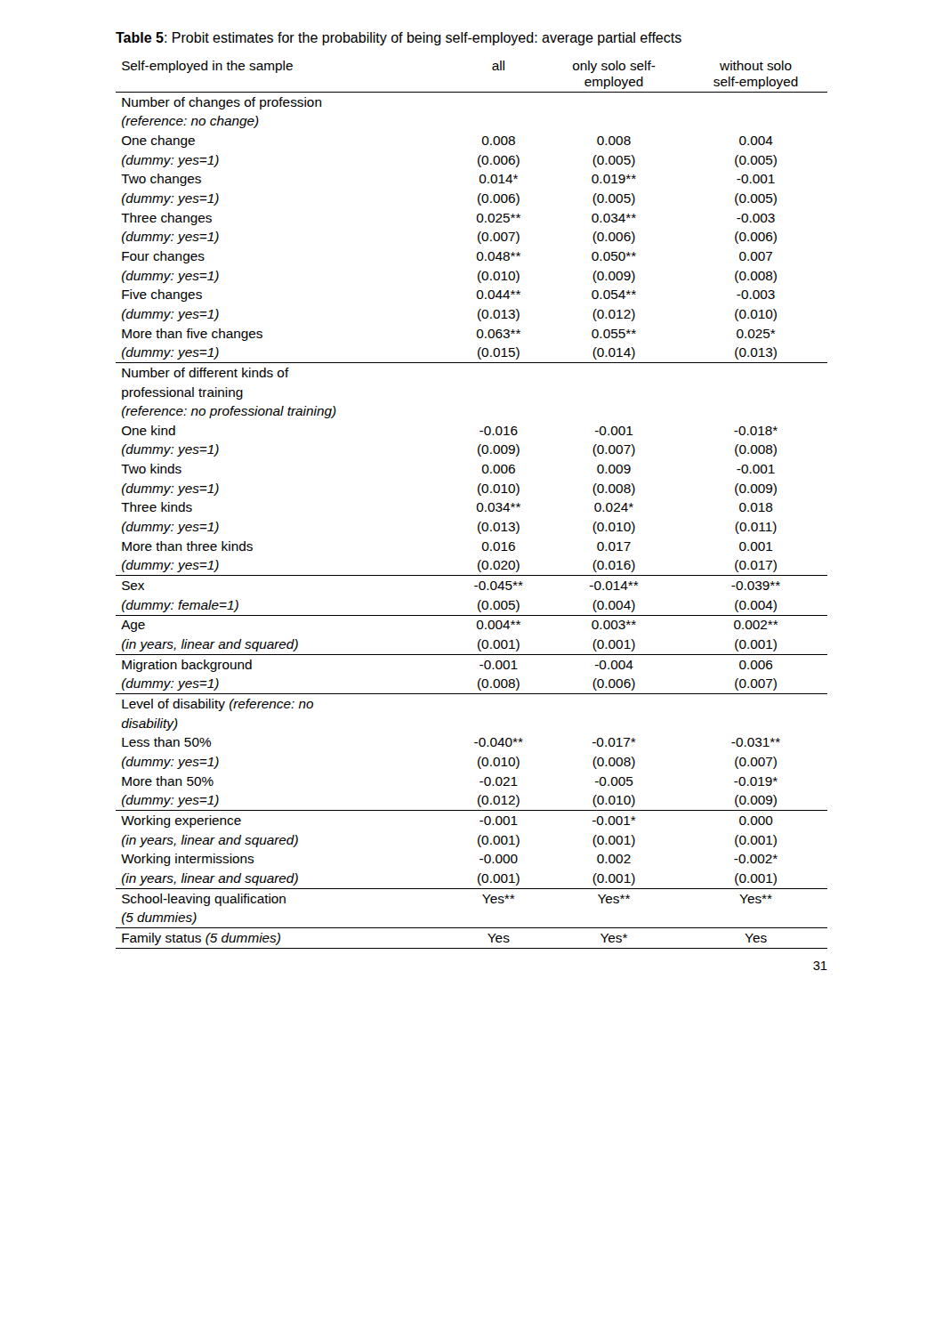Table 5: Probit estimates for the probability of being self-employed: average partial effects
| Self-employed in the sample | all | only solo self- employed | without solo self-employed |
| --- | --- | --- | --- |
| Number of changes of profession | | | |
| (reference: no change) | | | |
| One change | 0.008 | 0.008 | 0.004 |
| (dummy: yes=1) | (0.006) | (0.005) | (0.005) |
| Two changes | 0.014* | 0.019** | -0.001 |
| (dummy: yes=1) | (0.006) | (0.005) | (0.005) |
| Three changes | 0.025** | 0.034** | -0.003 |
| (dummy: yes=1) | (0.007) | (0.006) | (0.006) |
| Four changes | 0.048** | 0.050** | 0.007 |
| (dummy: yes=1) | (0.010) | (0.009) | (0.008) |
| Five changes | 0.044** | 0.054** | -0.003 |
| (dummy: yes=1) | (0.013) | (0.012) | (0.010) |
| More than five changes | 0.063** | 0.055** | 0.025* |
| (dummy: yes=1) | (0.015) | (0.014) | (0.013) |
| Number of different kinds of | | | |
| professional training | | | |
| (reference: no professional training) | | | |
| One kind | -0.016 | -0.001 | -0.018* |
| (dummy: yes=1) | (0.009) | (0.007) | (0.008) |
| Two kinds | 0.006 | 0.009 | -0.001 |
| (dummy: yes=1) | (0.010) | (0.008) | (0.009) |
| Three kinds | 0.034** | 0.024* | 0.018 |
| (dummy: yes=1) | (0.013) | (0.010) | (0.011) |
| More than three kinds | 0.016 | 0.017 | 0.001 |
| (dummy: yes=1) | (0.020) | (0.016) | (0.017) |
| Sex | -0.045** | -0.014** | -0.039** |
| (dummy: female=1) | (0.005) | (0.004) | (0.004) |
| Age | 0.004** | 0.003** | 0.002** |
| (in years, linear and squared) | (0.001) | (0.001) | (0.001) |
| Migration background | -0.001 | -0.004 | 0.006 |
| (dummy: yes=1) | (0.008) | (0.006) | (0.007) |
| Level of disability (reference: no | | | |
| disability) | | | |
| Less than 50% | -0.040** | -0.017* | -0.031** |
| (dummy: yes=1) | (0.010) | (0.008) | (0.007) |
| More than 50% | -0.021 | -0.005 | -0.019* |
| (dummy: yes=1) | (0.012) | (0.010) | (0.009) |
| Working experience | -0.001 | -0.001* | 0.000 |
| (in years, linear and squared) | (0.001) | (0.001) | (0.001) |
| Working intermissions | -0.000 | 0.002 | -0.002* |
| (in years, linear and squared) | (0.001) | (0.001) | (0.001) |
| School-leaving qualification | Yes** | Yes** | Yes** |
| (5 dummies) | | | |
| Family status (5 dummies) | Yes | Yes* | Yes |
31